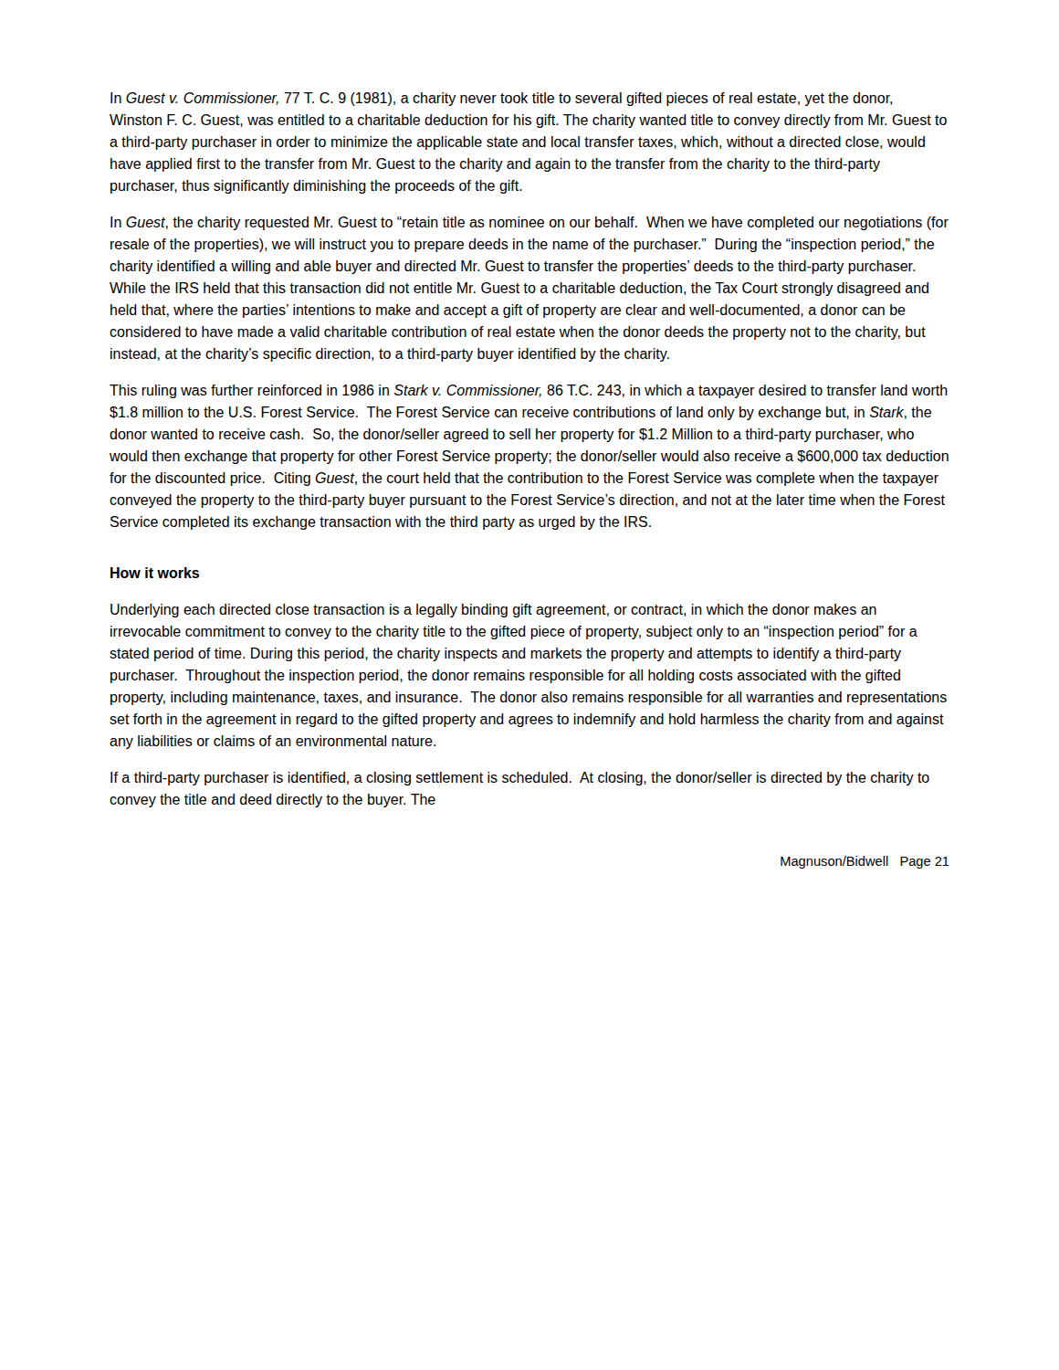In Guest v. Commissioner, 77 T. C. 9 (1981), a charity never took title to several gifted pieces of real estate, yet the donor, Winston F. C. Guest, was entitled to a charitable deduction for his gift. The charity wanted title to convey directly from Mr. Guest to a third-party purchaser in order to minimize the applicable state and local transfer taxes, which, without a directed close, would have applied first to the transfer from Mr. Guest to the charity and again to the transfer from the charity to the third-party purchaser, thus significantly diminishing the proceeds of the gift.
In Guest, the charity requested Mr. Guest to “retain title as nominee on our behalf. When we have completed our negotiations (for resale of the properties), we will instruct you to prepare deeds in the name of the purchaser.” During the “inspection period,” the charity identified a willing and able buyer and directed Mr. Guest to transfer the properties’ deeds to the third-party purchaser. While the IRS held that this transaction did not entitle Mr. Guest to a charitable deduction, the Tax Court strongly disagreed and held that, where the parties’ intentions to make and accept a gift of property are clear and well-documented, a donor can be considered to have made a valid charitable contribution of real estate when the donor deeds the property not to the charity, but instead, at the charity’s specific direction, to a third-party buyer identified by the charity.
This ruling was further reinforced in 1986 in Stark v. Commissioner, 86 T.C. 243, in which a taxpayer desired to transfer land worth $1.8 million to the U.S. Forest Service. The Forest Service can receive contributions of land only by exchange but, in Stark, the donor wanted to receive cash. So, the donor/seller agreed to sell her property for $1.2 Million to a third-party purchaser, who would then exchange that property for other Forest Service property; the donor/seller would also receive a $600,000 tax deduction for the discounted price. Citing Guest, the court held that the contribution to the Forest Service was complete when the taxpayer conveyed the property to the third-party buyer pursuant to the Forest Service’s direction, and not at the later time when the Forest Service completed its exchange transaction with the third party as urged by the IRS.
How it works
Underlying each directed close transaction is a legally binding gift agreement, or contract, in which the donor makes an irrevocable commitment to convey to the charity title to the gifted piece of property, subject only to an “inspection period” for a stated period of time. During this period, the charity inspects and markets the property and attempts to identify a third-party purchaser. Throughout the inspection period, the donor remains responsible for all holding costs associated with the gifted property, including maintenance, taxes, and insurance. The donor also remains responsible for all warranties and representations set forth in the agreement in regard to the gifted property and agrees to indemnify and hold harmless the charity from and against any liabilities or claims of an environmental nature.
If a third-party purchaser is identified, a closing settlement is scheduled. At closing, the donor/seller is directed by the charity to convey the title and deed directly to the buyer. The
Magnuson/Bidwell Page 21